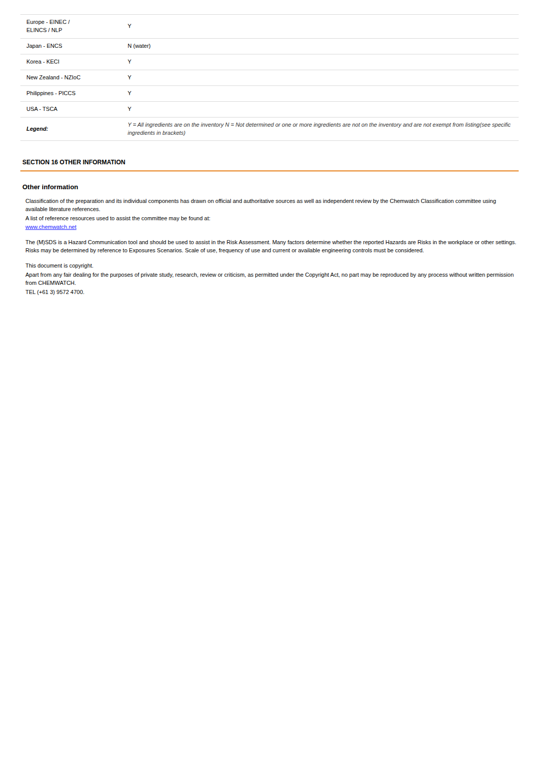| Europe - EINEC / ELINCS / NLP | Y |
| Japan - ENCS | N (water) |
| Korea - KECI | Y |
| New Zealand - NZIoC | Y |
| Philippines - PICCS | Y |
| USA - TSCA | Y |
| Legend: | Y = All ingredients are on the inventory N = Not determined or one or more ingredients are not on the inventory and are not exempt from listing(see specific ingredients in brackets) |
SECTION 16 OTHER INFORMATION
Other information
Classification of the preparation and its individual components has drawn on official and authoritative sources as well as independent review by the Chemwatch Classification committee using available literature references.
A list of reference resources used to assist the committee may be found at:
www.chemwatch.net
The (M)SDS is a Hazard Communication tool and should be used to assist in the Risk Assessment. Many factors determine whether the reported Hazards are Risks in the workplace or other settings. Risks may be determined by reference to Exposures Scenarios. Scale of use, frequency of use and current or available engineering controls must be considered.
This document is copyright.
Apart from any fair dealing for the purposes of private study, research, review or criticism, as permitted under the Copyright Act, no part may be reproduced by any process without written permission from CHEMWATCH.
TEL (+61 3) 9572 4700.